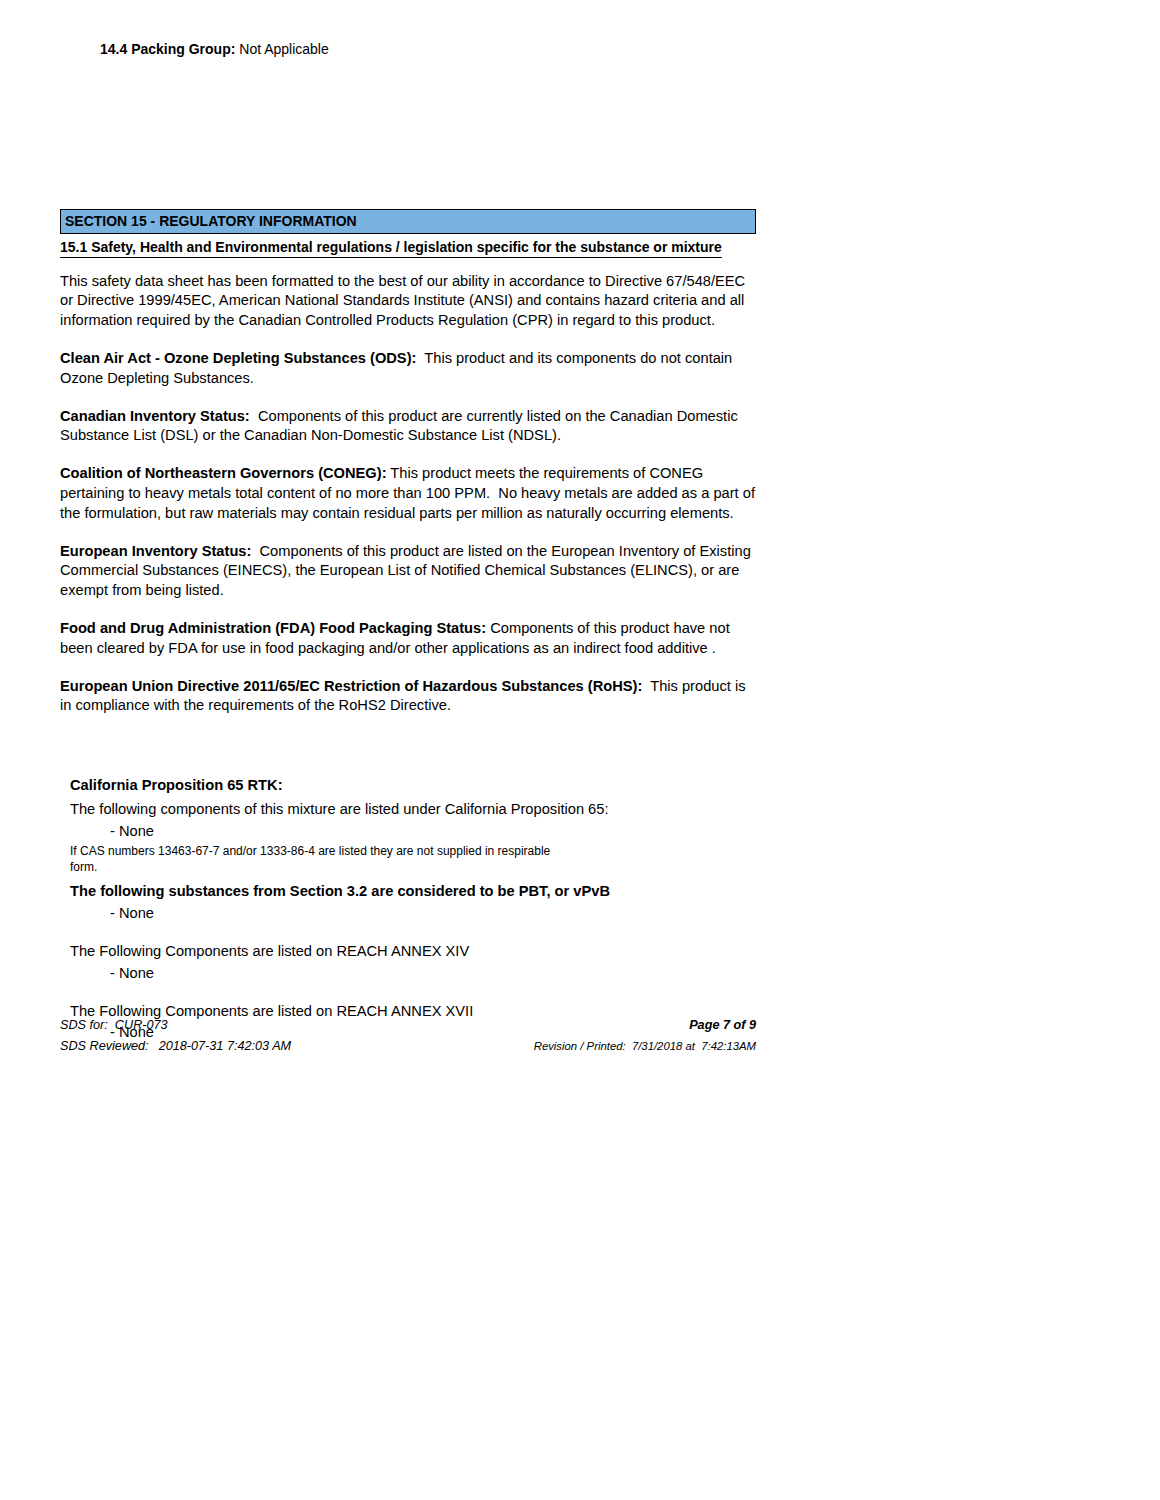14.4 Packing Group: Not Applicable
SECTION 15 - REGULATORY INFORMATION
15.1 Safety, Health and Environmental regulations / legislation specific for the substance or mixture
This safety data sheet has been formatted to the best of our ability in accordance to Directive 67/548/EEC or Directive 1999/45EC, American National Standards Institute (ANSI) and contains hazard criteria and all information required by the Canadian Controlled Products Regulation (CPR) in regard to this product.
Clean Air Act - Ozone Depleting Substances (ODS): This product and its components do not contain Ozone Depleting Substances.
Canadian Inventory Status: Components of this product are currently listed on the Canadian Domestic Substance List (DSL) or the Canadian Non-Domestic Substance List (NDSL).
Coalition of Northeastern Governors (CONEG): This product meets the requirements of CONEG pertaining to heavy metals total content of no more than 100 PPM. No heavy metals are added as a part of the formulation, but raw materials may contain residual parts per million as naturally occurring elements.
European Inventory Status: Components of this product are listed on the European Inventory of Existing Commercial Substances (EINECS), the European List of Notified Chemical Substances (ELINCS), or are exempt from being listed.
Food and Drug Administration (FDA) Food Packaging Status: Components of this product have not been cleared by FDA for use in food packaging and/or other applications as an indirect food additive .
European Union Directive 2011/65/EC Restriction of Hazardous Substances (RoHS): This product is in compliance with the requirements of the RoHS2 Directive.
California Proposition 65 RTK:
The following components of this mixture are listed under California Proposition 65:
- None
If CAS numbers 13463-67-7 and/or 1333-86-4 are listed they are not supplied in respirable
form.
The following substances from Section 3.2 are considered to be PBT, or vPvB
- None
The Following Components are listed on REACH ANNEX XIV
- None
The Following Components are listed on REACH ANNEX XVII
- None
SDS for: CUR-073 Page 7 of 9
SDS Reviewed:2018-07-31 7:42:03 AM Revision / Printed: 7/31/2018 at 7:42:13AM